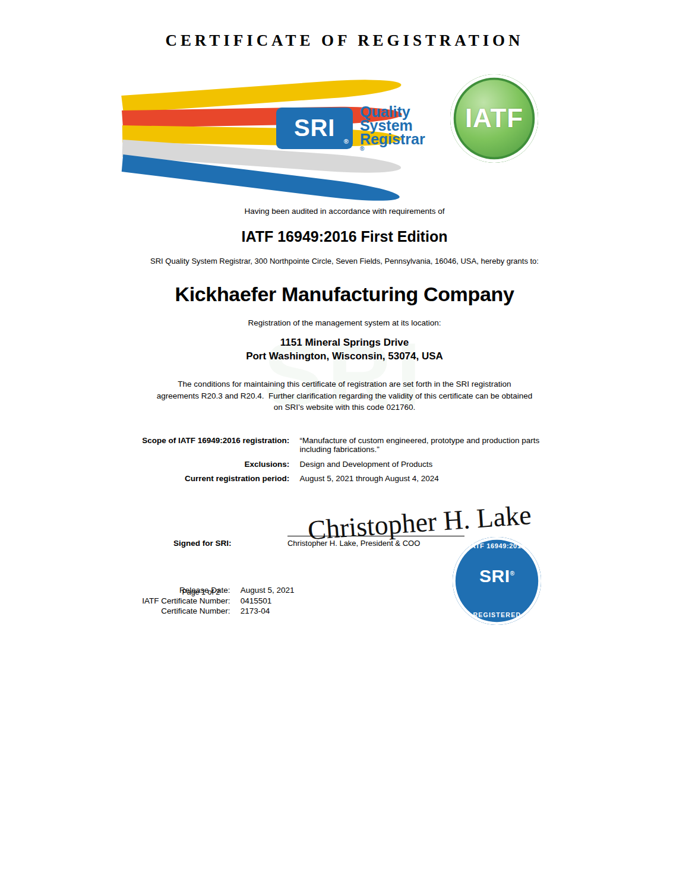SRI
CERTIFICATE OF REGISTRATION
SRI®
Quality System Registrar®
IATF
®
Having been audited in accordance with requirements of
IATF 16949:2016 First Edition
SRI Quality System Registrar, 300 Northpointe Circle, Seven Fields, Pennsylvania, 16046, USA, hereby grants to:
Kickhaefer Manufacturing Company
Registration of the management system at its location:
1151 Mineral Springs Drive
Port Washington, Wisconsin, 53074, USA
The conditions for maintaining this certificate of registration are set forth in the SRI registration agreements R20.3 and R20.4. Further clarification regarding the validity of this certificate can be obtained on SRI’s website with this code 021760.
| Scope of IATF 16949:2016 registration: | “Manufacture of custom engineered, prototype and production parts including fabrications.” |
| Exclusions: | Design and Development of Products |
| Current registration period: | August 5, 2021 through August 4, 2024 |
Signed for SRI:
Christopher H. Lake
Christopher H. Lake, President & COO
| Release Date: | August 5, 2021 |
| IATF Certificate Number: | 0415501 |
| Certificate Number: | 2173-04 |
IATF 16949:2016
SRI®
REGISTERED
Page 1 of 2